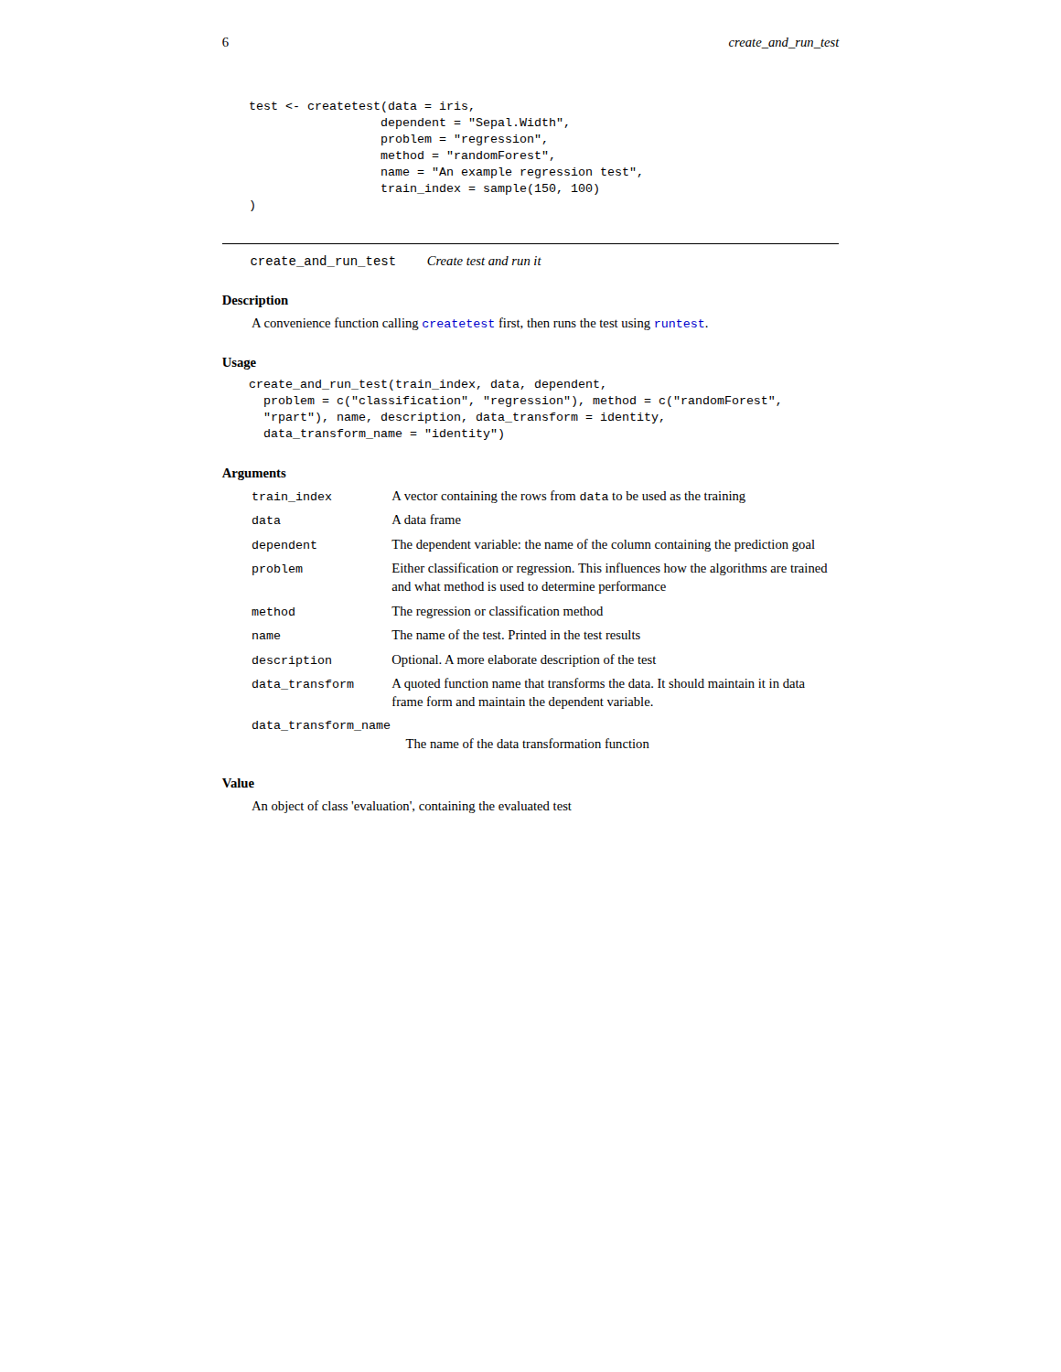6 create_and_run_test
test <- createtest(data = iris,
                  dependent = "Sepal.Width",
                  problem = "regression",
                  method = "randomForest",
                  name = "An example regression test",
                  train_index = sample(150, 100)
)
create_and_run_test Create test and run it
Description
A convenience function calling createtest first, then runs the test using runtest.
Usage
create_and_run_test(train_index, data, dependent,
  problem = c("classification", "regression"), method = c("randomForest",
  "rpart"), name, description, data_transform = identity,
  data_transform_name = "identity")
Arguments
train_index
A vector containing the rows from data to be used as the training
data
A data frame
dependent
The dependent variable: the name of the column containing the prediction goal
problem
Either classification or regression. This influences how the algorithms are trained and what method is used to determine performance
method
The regression or classification method
name
The name of the test. Printed in the test results
description
Optional. A more elaborate description of the test
data_transform
A quoted function name that transforms the data. It should maintain it in data frame form and maintain the dependent variable.
data_transform_name
The name of the data transformation function
Value
An object of class 'evaluation', containing the evaluated test